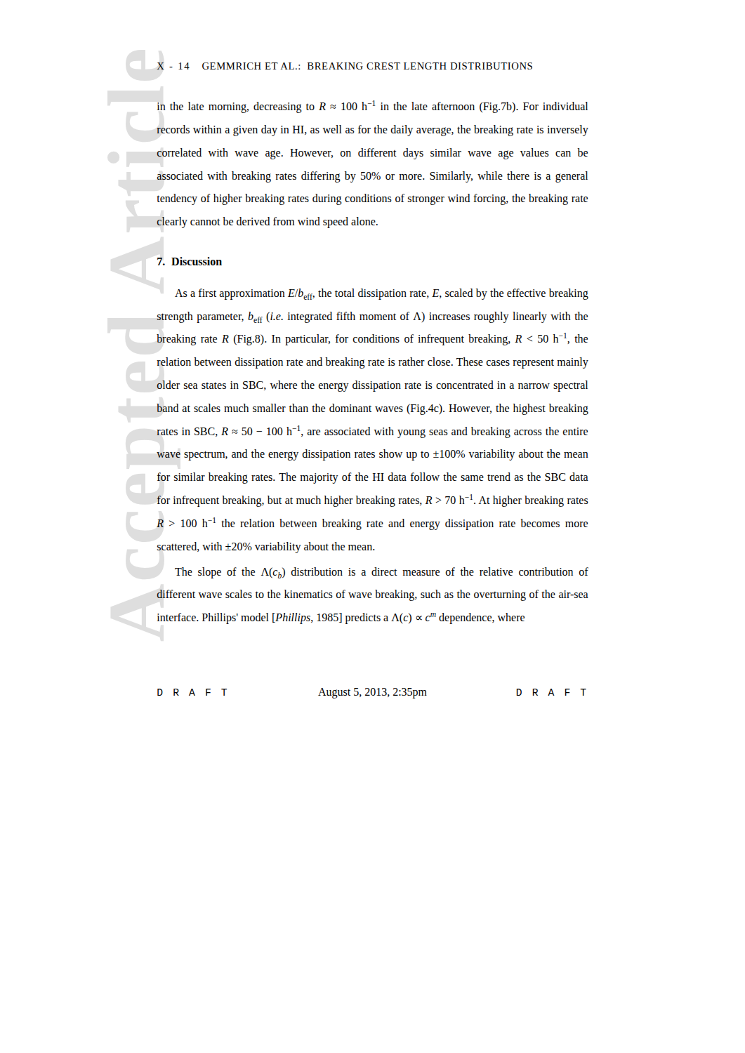Accepted Article
X - 14 GEMMRICH ET AL.: BREAKING CREST LENGTH DISTRIBUTIONS
in the late morning, decreasing to R ≈ 100 h−1 in the late afternoon (Fig.7b). For individual records within a given day in HI, as well as for the daily average, the breaking rate is inversely correlated with wave age. However, on different days similar wave age values can be associated with breaking rates differing by 50% or more. Similarly, while there is a general tendency of higher breaking rates during conditions of stronger wind forcing, the breaking rate clearly cannot be derived from wind speed alone.
7. Discussion
As a first approximation E/beff, the total dissipation rate, E, scaled by the effective breaking strength parameter, beff (i.e. integrated fifth moment of Λ) increases roughly linearly with the breaking rate R (Fig.8). In particular, for conditions of infrequent breaking, R < 50 h−1, the relation between dissipation rate and breaking rate is rather close. These cases represent mainly older sea states in SBC, where the energy dissipation rate is concentrated in a narrow spectral band at scales much smaller than the dominant waves (Fig.4c). However, the highest breaking rates in SBC, R ≈ 50 − 100 h−1, are associated with young seas and breaking across the entire wave spectrum, and the energy dissipation rates show up to ±100% variability about the mean for similar breaking rates. The majority of the HI data follow the same trend as the SBC data for infrequent breaking, but at much higher breaking rates, R > 70 h−1. At higher breaking rates R > 100 h−1 the relation between breaking rate and energy dissipation rate becomes more scattered, with ±20% variability about the mean.
The slope of the Λ(cb) distribution is a direct measure of the relative contribution of different wave scales to the kinematics of wave breaking, such as the overturning of the air-sea interface. Phillips' model [Phillips, 1985] predicts a Λ(c) ∝ cm dependence, where
D R A F T August 5, 2013, 2:35pm D R A F T